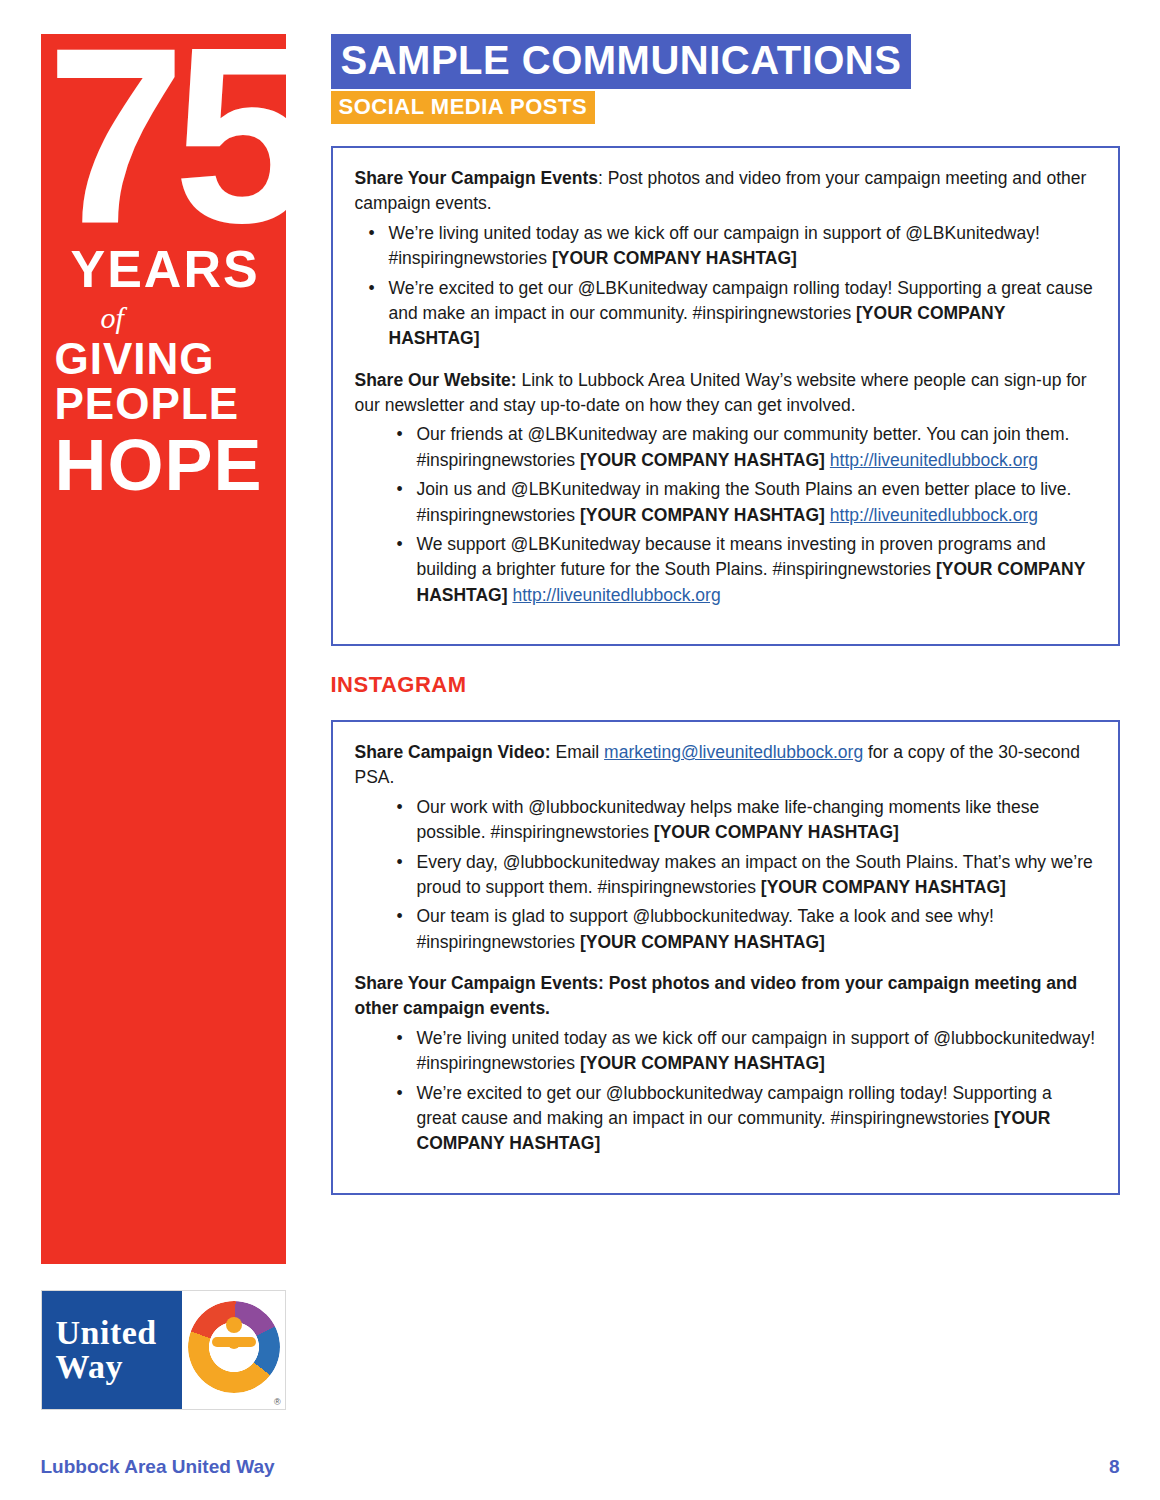75
YEARS
of
GIVING
PEOPLE
HOPE
United Way
®
Sample Communications
Social Media Posts
Share Your Campaign Events: Post photos and video from your campaign meeting and other campaign events.
We’re living united today as we kick off our campaign in support of @LBKunitedway! #inspiringnewstories [YOUR COMPANY HASHTAG]
We’re excited to get our @LBKunitedway campaign rolling today! Supporting a great cause and make an impact in our community. #inspiringnewstories [YOUR COMPANY HASHTAG]
Share Our Website: Link to Lubbock Area United Way’s website where people can sign-up for our newsletter and stay up-to-date on how they can get involved.
Our friends at @LBKunitedway are making our community better. You can join them. #inspiringnewstories [YOUR COMPANY HASHTAG] http://liveunitedlubbock.org
Join us and @LBKunitedway in making the South Plains an even better place to live. #inspiringnewstories [YOUR COMPANY HASHTAG] http://liveunitedlubbock.org
We support @LBKunitedway because it means investing in proven programs and building a brighter future for the South Plains. #inspiringnewstories [YOUR COMPANY HASHTAG] http://liveunitedlubbock.org
Instagram
Share Campaign Video: Email marketing@liveunitedlubbock.org for a copy of the 30-second PSA.
Our work with @lubbockunitedway helps make life-changing moments like these possible. #inspiringnewstories [YOUR COMPANY HASHTAG]
Every day, @lubbockunitedway makes an impact on the South Plains. That’s why we’re proud to support them. #inspiringnewstories [YOUR COMPANY HASHTAG]
Our team is glad to support @lubbockunitedway. Take a look and see why! #inspiringnewstories [YOUR COMPANY HASHTAG]
Share Your Campaign Events: Post photos and video from your campaign meeting and other campaign events.
We’re living united today as we kick off our campaign in support of @lubbockunitedway! #inspiringnewstories [YOUR COMPANY HASHTAG]
We’re excited to get our @lubbockunitedway campaign rolling today! Supporting a great cause and making an impact in our community. #inspiringnewstories [YOUR COMPANY HASHTAG]
Lubbock Area United Way
8